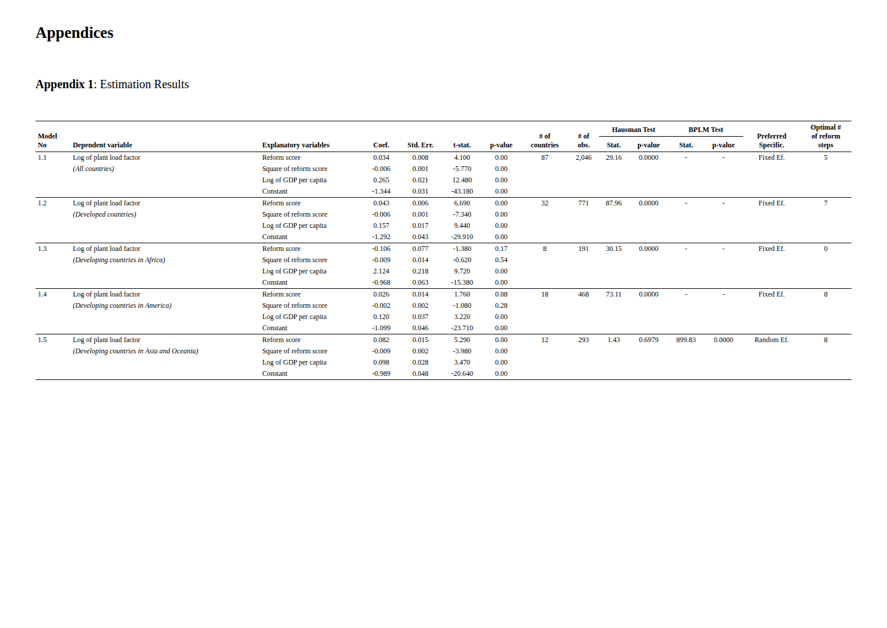Appendices
Appendix 1: Estimation Results
| Model No | Dependent variable | Explanatory variables | Coef. | Std. Err. | t-stat. | p-value | # of countries | # of obs. | Hausman Test | BPLM Test | Preferred Specific. | Optimal # of reform steps |
| --- | --- | --- | --- | --- | --- | --- | --- | --- | --- | --- | --- | --- |
| Stat. | p-value | Stat. | p-value |
| 1.1 | Log of plant load factor | Reform score | 0.034 | 0.008 | 4.100 | 0.00 | 87 | 2,046 | 29.16 | 0.0000 | - | - | Fixed Ef. | 5 |
| | (All countries) | Square of reform score | -0.006 | 0.001 | -5.770 | 0.00 | | | | | | | | |
| | | Log of GDP per capita | 0.265 | 0.021 | 12.480 | 0.00 | | | | | | | | |
| | | Constant | -1.344 | 0.031 | -43.180 | 0.00 | | | | | | | | |
| 1.2 | Log of plant load factor | Reform score | 0.043 | 0.006 | 6.690 | 0.00 | 32 | 771 | 87.96 | 0.0000 | - | - | Fixed Ef. | 7 |
| | (Developed countries) | Square of reform score | -0.006 | 0.001 | -7.340 | 0.00 | | | | | | | | |
| | | Log of GDP per capita | 0.157 | 0.017 | 9.440 | 0.00 | | | | | | | | |
| | | Constant | -1.292 | 0.043 | -29.910 | 0.00 | | | | | | | | |
| 1.3 | Log of plant load factor | Reform score | -0.106 | 0.077 | -1.380 | 0.17 | 8 | 191 | 30.15 | 0.0000 | - | - | Fixed Ef. | 0 |
| | (Developing countries in Africa) | Square of reform score | -0.009 | 0.014 | -0.620 | 0.54 | | | | | | | | |
| | | Log of GDP per capita | 2.124 | 0.218 | 9.720 | 0.00 | | | | | | | | |
| | | Constant | -0.968 | 0.063 | -15.380 | 0.00 | | | | | | | | |
| 1.4 | Log of plant load factor | Reform score | 0.026 | 0.014 | 1.760 | 0.08 | 18 | 468 | 73.11 | 0.0000 | - | - | Fixed Ef. | 8 |
| | (Developing countries in America) | Square of reform score | -0.002 | 0.002 | -1.080 | 0.28 | | | | | | | | |
| | | Log of GDP per capita | 0.120 | 0.037 | 3.220 | 0.00 | | | | | | | | |
| | | Constant | -1.099 | 0.046 | -23.710 | 0.00 | | | | | | | | |
| 1.5 | Log of plant load factor | Reform score | 0.082 | 0.015 | 5.290 | 0.00 | 12 | 293 | 1.43 | 0.6979 | 899.83 | 0.0000 | Random Ef. | 8 |
| | (Developing countries in Asia and Oceania) | Square of reform score | -0.009 | 0.002 | -3.980 | 0.00 | | | | | | | | |
| | | Log of GDP per capita | 0.098 | 0.028 | 3.470 | 0.00 | | | | | | | | |
| | | Constant | -0.989 | 0.048 | -20.640 | 0.00 | | | | | | | | |